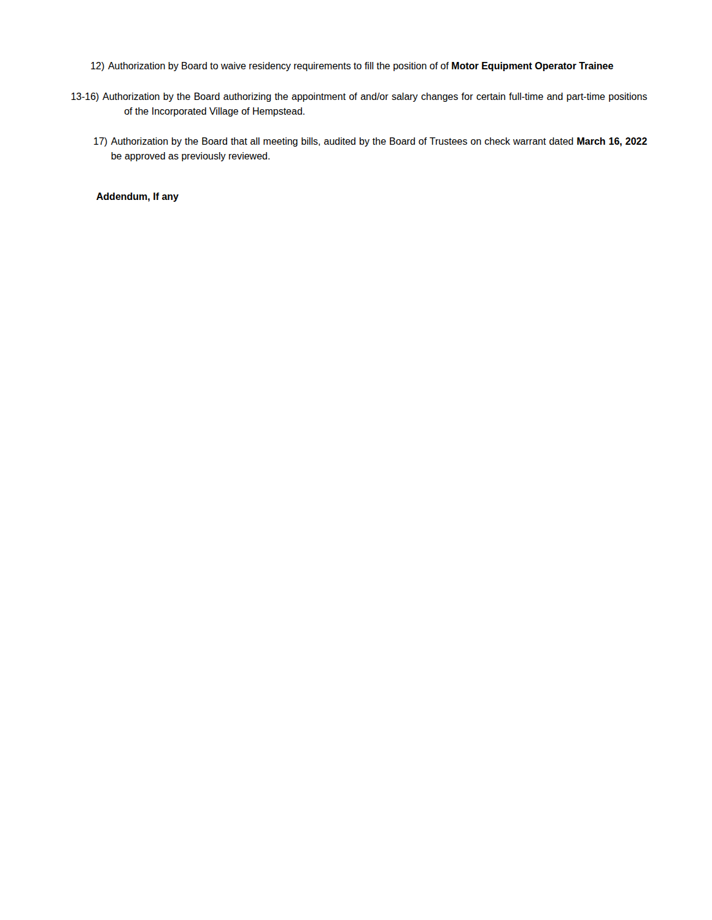12) Authorization by Board to waive residency requirements to fill the position of of Motor Equipment Operator Trainee
13-16) Authorization by the Board authorizing the appointment of and/or salary changes for certain full-time and part-time positions of the Incorporated Village of Hempstead.
17) Authorization by the Board that all meeting bills, audited by the Board of Trustees on check warrant dated March 16, 2022 be approved as previously reviewed.
Addendum, If any